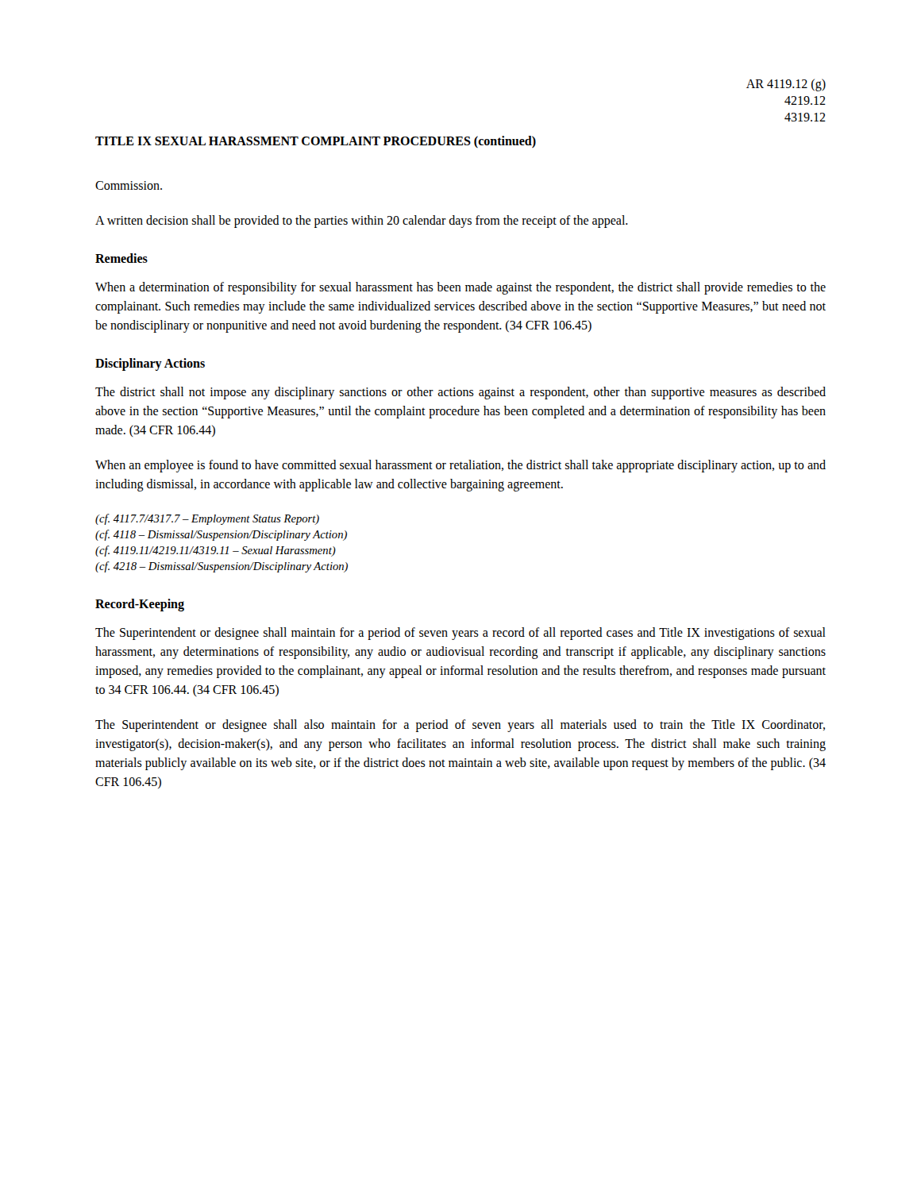AR 4119.12 (g)
4219.12
4319.12
TITLE IX SEXUAL HARASSMENT COMPLAINT PROCEDURES (continued)
Commission.
A written decision shall be provided to the parties within 20 calendar days from the receipt of the appeal.
Remedies
When a determination of responsibility for sexual harassment has been made against the respondent, the district shall provide remedies to the complainant. Such remedies may include the same individualized services described above in the section “Supportive Measures,” but need not be nondisciplinary or nonpunitive and need not avoid burdening the respondent. (34 CFR 106.45)
Disciplinary Actions
The district shall not impose any disciplinary sanctions or other actions against a respondent, other than supportive measures as described above in the section “Supportive Measures,” until the complaint procedure has been completed and a determination of responsibility has been made. (34 CFR 106.44)
When an employee is found to have committed sexual harassment or retaliation, the district shall take appropriate disciplinary action, up to and including dismissal, in accordance with applicable law and collective bargaining agreement.
(cf. 4117.7/4317.7 – Employment Status Report)
(cf. 4118 – Dismissal/Suspension/Disciplinary Action)
(cf. 4119.11/4219.11/4319.11 – Sexual Harassment)
(cf. 4218 – Dismissal/Suspension/Disciplinary Action)
Record-Keeping
The Superintendent or designee shall maintain for a period of seven years a record of all reported cases and Title IX investigations of sexual harassment, any determinations of responsibility, any audio or audiovisual recording and transcript if applicable, any disciplinary sanctions imposed, any remedies provided to the complainant, any appeal or informal resolution and the results therefrom, and responses made pursuant to 34 CFR 106.44. (34 CFR 106.45)
The Superintendent or designee shall also maintain for a period of seven years all materials used to train the Title IX Coordinator, investigator(s), decision-maker(s), and any person who facilitates an informal resolution process. The district shall make such training materials publicly available on its web site, or if the district does not maintain a web site, available upon request by members of the public. (34 CFR 106.45)